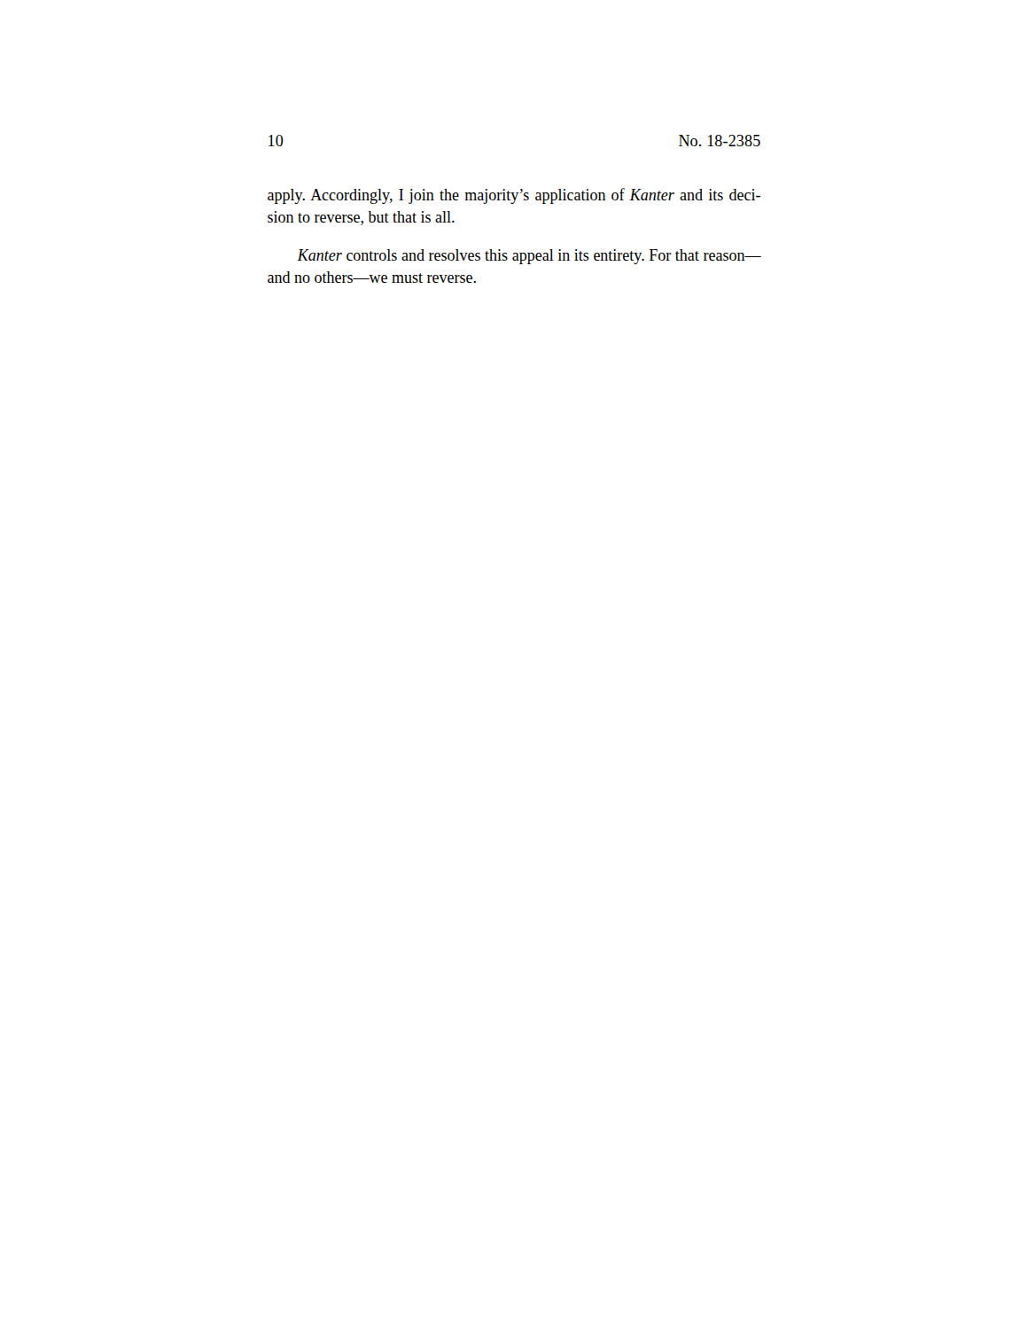10 No. 18-2385
apply. Accordingly, I join the majority’s application of Kanter and its decision to reverse, but that is all.
Kanter controls and resolves this appeal in its entirety. For that reason—and no others—we must reverse.